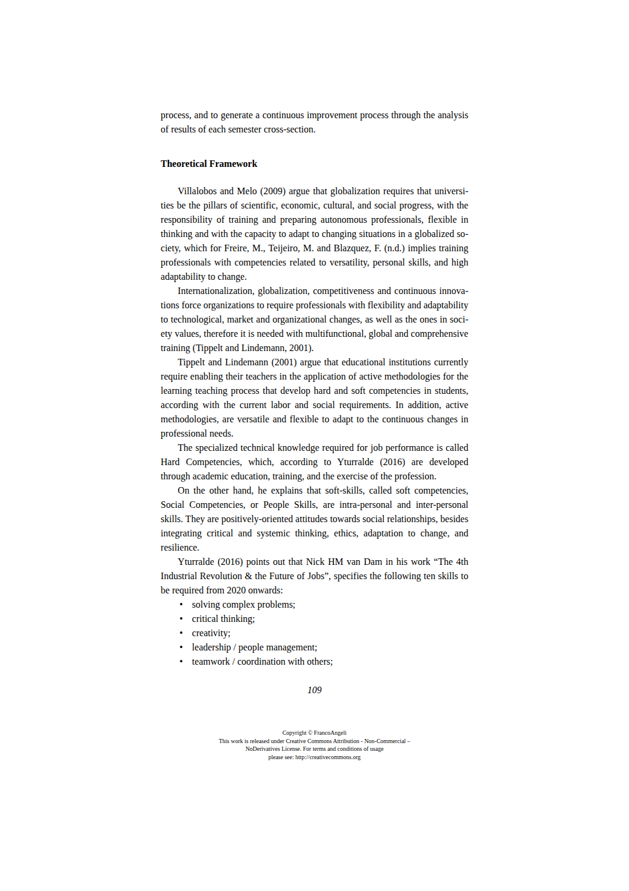process, and to generate a continuous improvement process through the analysis of results of each semester cross-section.
Theoretical Framework
Villalobos and Melo (2009) argue that globalization requires that universities be the pillars of scientific, economic, cultural, and social progress, with the responsibility of training and preparing autonomous professionals, flexible in thinking and with the capacity to adapt to changing situations in a globalized society, which for Freire, M., Teijeiro, M. and Blazquez, F. (n.d.) implies training professionals with competencies related to versatility, personal skills, and high adaptability to change.
Internationalization, globalization, competitiveness and continuous innovations force organizations to require professionals with flexibility and adaptability to technological, market and organizational changes, as well as the ones in society values, therefore it is needed with multifunctional, global and comprehensive training (Tippelt and Lindemann, 2001).
Tippelt and Lindemann (2001) argue that educational institutions currently require enabling their teachers in the application of active methodologies for the learning teaching process that develop hard and soft competencies in students, according with the current labor and social requirements. In addition, active methodologies, are versatile and flexible to adapt to the continuous changes in professional needs.
The specialized technical knowledge required for job performance is called Hard Competencies, which, according to Yturralde (2016) are developed through academic education, training, and the exercise of the profession.
On the other hand, he explains that soft-skills, called soft competencies, Social Competencies, or People Skills, are intra-personal and inter-personal skills. They are positively-oriented attitudes towards social relationships, besides integrating critical and systemic thinking, ethics, adaptation to change, and resilience.
Yturralde (2016) points out that Nick HM van Dam in his work “The 4th Industrial Revolution & the Future of Jobs”, specifies the following ten skills to be required from 2020 onwards:
solving complex problems;
critical thinking;
creativity;
leadership / people management;
teamwork / coordination with others;
109
Copyright © FrancoAngeli
This work is released under Creative Commons Attribution - Non-Commercial –
NoDerivatives License. For terms and conditions of usage
please see: http://creativecommons.org